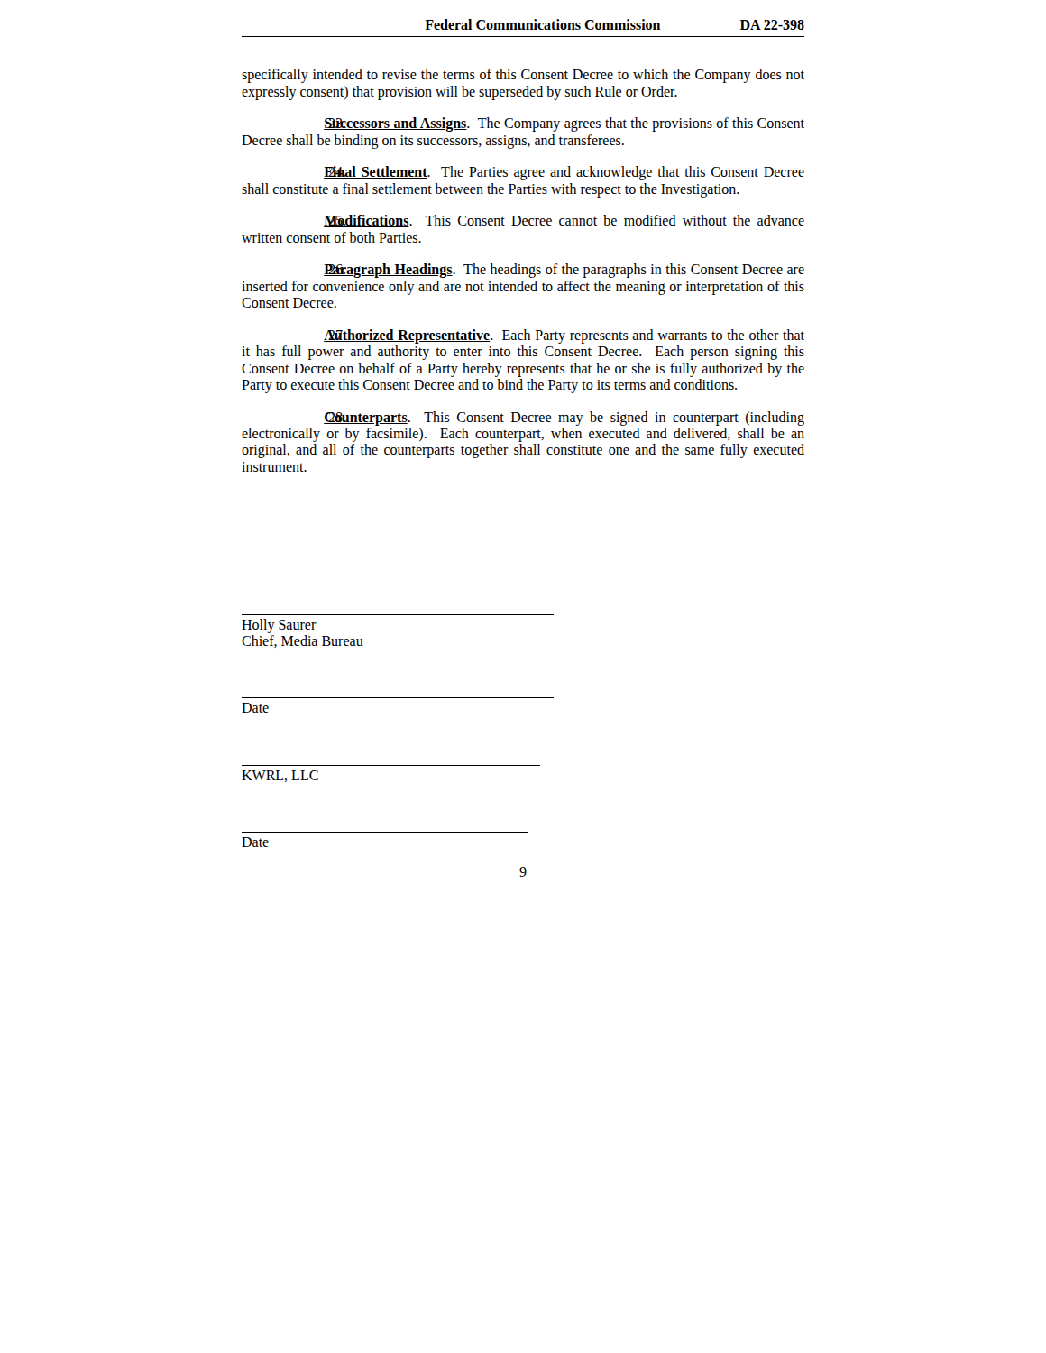Federal Communications Commission DA 22-398
specifically intended to revise the terms of this Consent Decree to which the Company does not expressly consent) that provision will be superseded by such Rule or Order.
23. Successors and Assigns. The Company agrees that the provisions of this Consent Decree shall be binding on its successors, assigns, and transferees.
24. Final Settlement. The Parties agree and acknowledge that this Consent Decree shall constitute a final settlement between the Parties with respect to the Investigation.
25. Modifications. This Consent Decree cannot be modified without the advance written consent of both Parties.
26. Paragraph Headings. The headings of the paragraphs in this Consent Decree are inserted for convenience only and are not intended to affect the meaning or interpretation of this Consent Decree.
27. Authorized Representative. Each Party represents and warrants to the other that it has full power and authority to enter into this Consent Decree. Each person signing this Consent Decree on behalf of a Party hereby represents that he or she is fully authorized by the Party to execute this Consent Decree and to bind the Party to its terms and conditions.
28. Counterparts. This Consent Decree may be signed in counterpart (including electronically or by facsimile). Each counterpart, when executed and delivered, shall be an original, and all of the counterparts together shall constitute one and the same fully executed instrument.
Holly Saurer
Chief, Media Bureau
Date
KWRL, LLC
Date
9